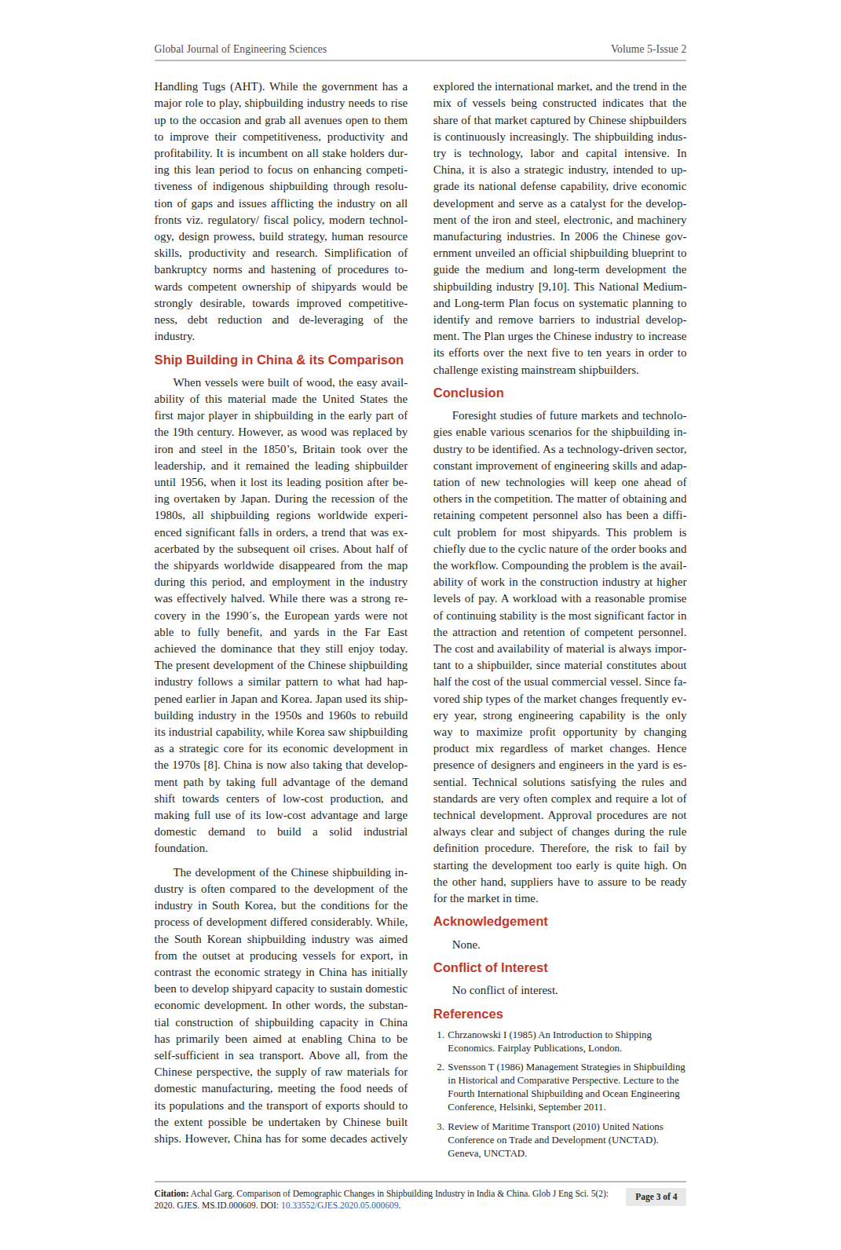Global Journal of Engineering Sciences Volume 5-Issue 2
Handling Tugs (AHT). While the government has a major role to play, shipbuilding industry needs to rise up to the occasion and grab all avenues open to them to improve their competitiveness, productivity and profitability. It is incumbent on all stake holders during this lean period to focus on enhancing competitiveness of indigenous shipbuilding through resolution of gaps and issues afflicting the industry on all fronts viz. regulatory/ fiscal policy, modern technology, design prowess, build strategy, human resource skills, productivity and research. Simplification of bankruptcy norms and hastening of procedures towards competent ownership of shipyards would be strongly desirable, towards improved competitiveness, debt reduction and de-leveraging of the industry.
Ship Building in China & its Comparison
When vessels were built of wood, the easy availability of this material made the United States the first major player in shipbuilding in the early part of the 19th century. However, as wood was replaced by iron and steel in the 1850’s, Britain took over the leadership, and it remained the leading shipbuilder until 1956, when it lost its leading position after being overtaken by Japan. During the recession of the 1980s, all shipbuilding regions worldwide experienced significant falls in orders, a trend that was exacerbated by the subsequent oil crises. About half of the shipyards worldwide disappeared from the map during this period, and employment in the industry was effectively halved. While there was a strong recovery in the 1990´s, the European yards were not able to fully benefit, and yards in the Far East achieved the dominance that they still enjoy today. The present development of the Chinese shipbuilding industry follows a similar pattern to what had happened earlier in Japan and Korea. Japan used its shipbuilding industry in the 1950s and 1960s to rebuild its industrial capability, while Korea saw shipbuilding as a strategic core for its economic development in the 1970s [8]. China is now also taking that development path by taking full advantage of the demand shift towards centers of low-cost production, and making full use of its low-cost advantage and large domestic demand to build a solid industrial foundation.
The development of the Chinese shipbuilding industry is often compared to the development of the industry in South Korea, but the conditions for the process of development differed considerably. While, the South Korean shipbuilding industry was aimed from the outset at producing vessels for export, in contrast the economic strategy in China has initially been to develop shipyard capacity to sustain domestic economic development. In other words, the substantial construction of shipbuilding capacity in China has primarily been aimed at enabling China to be self-sufficient in sea transport. Above all, from the Chinese perspective, the supply of raw materials for domestic manufacturing, meeting the food needs of its populations and the transport of exports should to the extent possible be undertaken by Chinese built ships. However, China has for some decades actively explored the international market, and the trend in the mix of vessels being constructed indicates that the share of that market captured by Chinese shipbuilders is continuously increasingly. The shipbuilding industry is technology, labor and capital intensive. In China, it is also a strategic industry, intended to upgrade its national defense capability, drive economic development and serve as a catalyst for the development of the iron and steel, electronic, and machinery manufacturing industries. In 2006 the Chinese government unveiled an official shipbuilding blueprint to guide the medium and long-term development the shipbuilding industry [9,10]. This National Medium-and Long-term Plan focus on systematic planning to identify and remove barriers to industrial development. The Plan urges the Chinese industry to increase its efforts over the next five to ten years in order to challenge existing mainstream shipbuilders.
Conclusion
Foresight studies of future markets and technologies enable various scenarios for the shipbuilding industry to be identified. As a technology-driven sector, constant improvement of engineering skills and adaptation of new technologies will keep one ahead of others in the competition. The matter of obtaining and retaining competent personnel also has been a difficult problem for most shipyards. This problem is chiefly due to the cyclic nature of the order books and the workflow. Compounding the problem is the availability of work in the construction industry at higher levels of pay. A workload with a reasonable promise of continuing stability is the most significant factor in the attraction and retention of competent personnel. The cost and availability of material is always important to a shipbuilder, since material constitutes about half the cost of the usual commercial vessel. Since favored ship types of the market changes frequently every year, strong engineering capability is the only way to maximize profit opportunity by changing product mix regardless of market changes. Hence presence of designers and engineers in the yard is essential. Technical solutions satisfying the rules and standards are very often complex and require a lot of technical development. Approval procedures are not always clear and subject of changes during the rule definition procedure. Therefore, the risk to fail by starting the development too early is quite high. On the other hand, suppliers have to assure to be ready for the market in time.
Acknowledgement
None.
Conflict of Interest
No conflict of interest.
References
Chrzanowski I (1985) An Introduction to Shipping Economics. Fairplay Publications, London.
Svensson T (1986) Management Strategies in Shipbuilding in Historical and Comparative Perspective. Lecture to the Fourth International Shipbuilding and Ocean Engineering Conference, Helsinki, September 2011.
Review of Maritime Transport (2010) United Nations Conference on Trade and Development (UNCTAD). Geneva, UNCTAD.
Citation: Achal Garg. Comparison of Demographic Changes in Shipbuilding Industry in India & China. Glob J Eng Sci. 5(2): 2020. GJES. MS.ID.000609. DOI: 10.33552/GJES.2020.05.000609.
Page 3 of 4